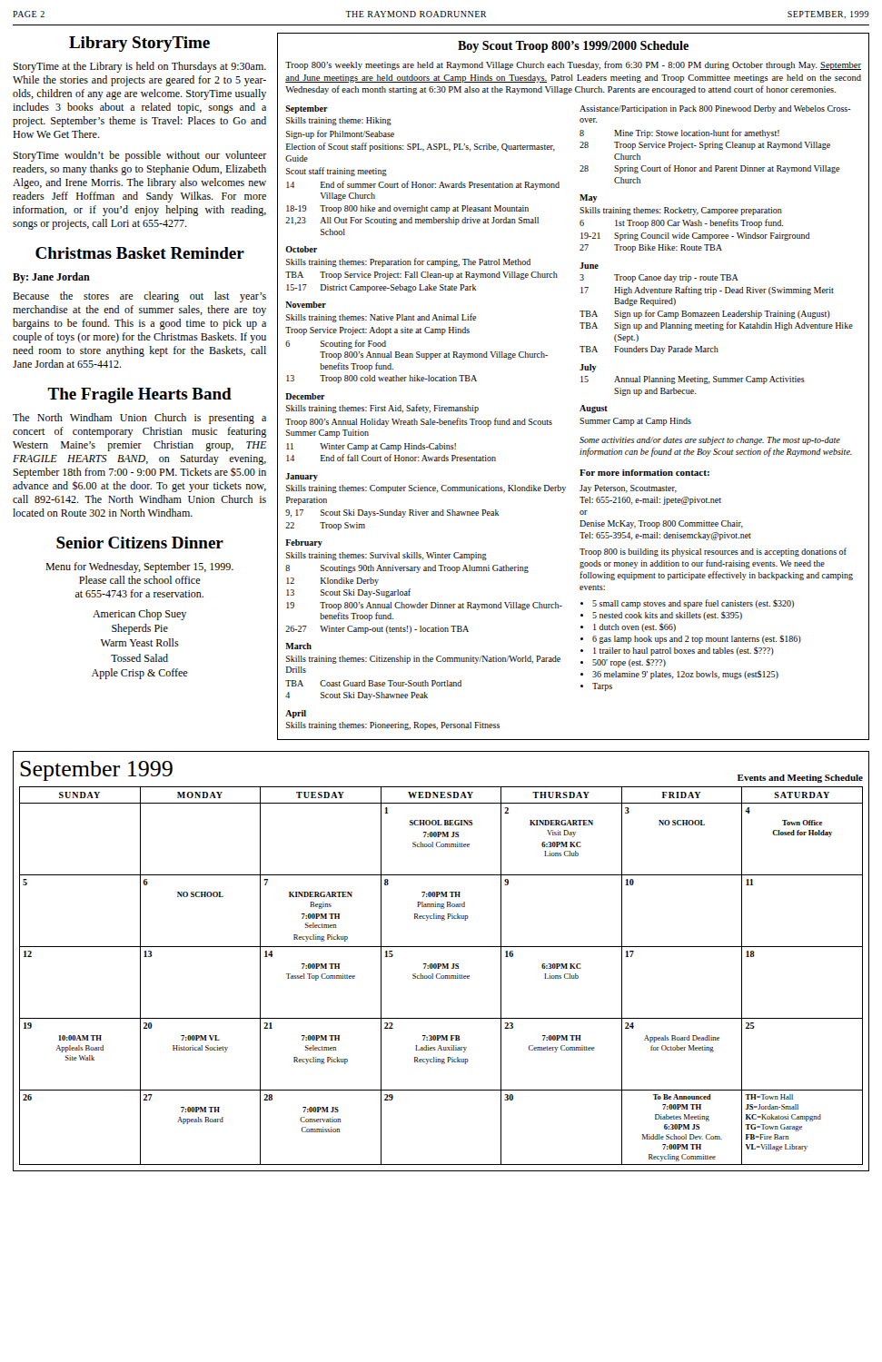PAGE 2
THE RAYMOND ROADRUNNER
SEPTEMBER, 1999
Library StoryTime
StoryTime at the Library is held on Thursdays at 9:30am. While the stories and projects are geared for 2 to 5 year-olds, children of any age are welcome. StoryTime usually includes 3 books about a related topic, songs and a project. September’s theme is Travel: Places to Go and How We Get There.
StoryTime wouldn’t be possible without our volunteer readers, so many thanks go to Stephanie Odum, Elizabeth Algeo, and Irene Morris. The library also welcomes new readers Jeff Hoffman and Sandy Wilkas. For more information, or if you’d enjoy helping with reading, songs or projects, call Lori at 655-4277.
Christmas Basket Reminder
By: Jane Jordan
Because the stores are clearing out last year’s merchandise at the end of summer sales, there are toy bargains to be found. This is a good time to pick up a couple of toys (or more) for the Christmas Baskets. If you need room to store anything kept for the Baskets, call Jane Jordan at 655-4412.
The Fragile Hearts Band
The North Windham Union Church is presenting a concert of contemporary Christian music featuring Western Maine’s premier Christian group, THE FRAGILE HEARTS BAND, on Saturday evening, September 18th from 7:00 - 9:00 PM. Tickets are $5.00 in advance and $6.00 at the door. To get your tickets now, call 892-6142. The North Windham Union Church is located on Route 302 in North Windham.
Senior Citizens Dinner
Menu for Wednesday, September 15, 1999.
Please call the school office
at 655-4743 for a reservation.
American Chop Suey
Sheperds Pie
Warm Yeast Rolls
Tossed Salad
Apple Crisp & Coffee
Boy Scout Troop 800’s 1999/2000 Schedule
Troop 800’s weekly meetings are held at Raymond Village Church each Tuesday, from 6:30 PM - 8:00 PM during October through May. September and June meetings are held outdoors at Camp Hinds on Tuesdays. Patrol Leaders meeting and Troop Committee meetings are held on the second Wednesday of each month starting at 6:30 PM also at the Raymond Village Church. Parents are encouraged to attend court of honor ceremonies.
September
Skills training theme: Hiking
Sign-up for Philmont/Seabase
Election of Scout staff positions: SPL, ASPL, PL’s, Scribe, Quartermaster, Guide
Scout staff training meeting
| 14 | End of summer Court of Honor: Awards Presentation at Raymond Village Church |
| 18-19 | Troop 800 hike and overnight camp at Pleasant Mountain |
| 21,23 | All Out For Scouting and membership drive at Jordan Small School |
October
Skills training themes: Preparation for camping, The Patrol Method
| TBA | Troop Service Project: Fall Clean-up at Raymond Village Church |
| 15-17 | District Camporee-Sebago Lake State Park |
November
Skills training themes: Native Plant and Animal Life
Troop Service Project: Adopt a site at Camp Hinds
| 6 | Scouting for Food Troop 800’s Annual Bean Supper at Raymond Village Church-benefits Troop fund. |
| 13 | Troop 800 cold weather hike-location TBA |
December
Skills training themes: First Aid, Safety, Firemanship
Troop 800’s Annual Holiday Wreath Sale-benefits Troop fund and Scouts Summer Camp Tuition
| 11 | Winter Camp at Camp Hinds-Cabins! |
| 14 | End of fall Court of Honor: Awards Presentation |
January
Skills training themes: Computer Science, Communications, Klondike Derby Preparation
| 9, 17 | Scout Ski Days-Sunday River and Shawnee Peak |
| 22 | Troop Swim |
February
Skills training themes: Survival skills, Winter Camping
| 8 | Scoutings 90th Anniversary and Troop Alumni Gathering |
| 12 | Klondike Derby |
| 13 | Scout Ski Day-Sugarloaf |
| 19 | Troop 800’s Annual Chowder Dinner at Raymond Village Church-benefits Troop fund. |
| 26-27 | Winter Camp-out (tents!) - location TBA |
March
Skills training themes: Citizenship in the Community/Nation/World, Parade Drills
| TBA | Coast Guard Base Tour-South Portland |
| 4 | Scout Ski Day-Shawnee Peak |
April
Skills training themes: Pioneering, Ropes, Personal Fitness
Assistance/Participation in Pack 800 Pinewood Derby and Webelos Cross-over.
| 8 | Mine Trip: Stowe location-hunt for amethyst! |
| 28 | Troop Service Project- Spring Cleanup at Raymond Village Church |
| 28 | Spring Court of Honor and Parent Dinner at Raymond Village Church |
May
Skills training themes: Rocketry, Camporee preparation
| 6 | 1st Troop 800 Car Wash - benefits Troop fund. |
| 19-21 | Spring Council wide Camporee - Windsor Fairground |
| 27 | Troop Bike Hike: Route TBA |
June
| 3 | Troop Canoe day trip - route TBA |
| 17 | High Adventure Rafting trip - Dead River (Swimming Merit Badge Required) |
| TBA | Sign up for Camp Bomazeen Leadership Training (August) |
| TBA | Sign up and Planning meeting for Katahdin High Adventure Hike (Sept.) |
| TBA | Founders Day Parade March |
July
| 15 | Annual Planning Meeting, Summer Camp Activities Sign up and Barbecue. |
August
Summer Camp at Camp Hinds
Some activities and/or dates are subject to change. The most up-to-date information can be found at the Boy Scout section of the Raymond website.
For more information contact:
Jay Peterson, Scoutmaster,
Tel: 655-2160, e-mail: jpete@pivot.net
or
Denise McKay, Troop 800 Committee Chair,
Tel: 655-3954, e-mail: denisemckay@pivot.net
Troop 800 is building its physical resources and is accepting donations of goods or money in addition to our fund-raising events. We need the following equipment to participate effectively in backpacking and camping events:
5 small camp stoves and spare fuel canisters (est. $320)
5 nested cook kits and skillets (est. $395)
1 dutch oven (est. $66)
6 gas lamp hook ups and 2 top mount lanterns (est. $186)
1 trailer to haul patrol boxes and tables (est. $???)
500' rope (est. $???)
36 melamine 9' plates, 12oz bowls, mugs (est$125)
Tarps
September 1999
Events and Meeting Schedule
| SUNDAY | MONDAY | TUESDAY | WEDNESDAY | THURSDAY | FRIDAY | SATURDAY |
| --- | --- | --- | --- | --- | --- | --- |
| | | | 1 SCHOOL BEGINS 7:00PM JS School Committee | 2 KINDERGARTEN Visit Day 6:30PM KC Lions Club | 3 NO SCHOOL | 4 Town Office Closed for Holday |
| 5 | 6 NO SCHOOL | 7 KINDERGARTEN Begins 7:00PM TH Selectmen Recycling Pickup | 8 7:00PM TH Planning Board Recycling Pickup | 9 | 10 | 11 |
| 12 | 13 | 14 7:00PM TH Tassel Top Committee | 15 7:00PM JS School Committee | 16 6:30PM KC Lions Club | 17 | 18 |
| 19 10:00AM TH Appleals Board Site Walk | 20 7:00PM VL Historical Society | 21 7:00PM TH Selectmen Recycling Pickup | 22 7:30PM FB Ladies Auxiliary Recycling Pickup | 23 7:00PM TH Cemetery Committee | 24 Appeals Board Deadline for October Meeting | 25 |
| 26 | 27 7:00PM TH Appeals Board | 28 7:00PM JS Conservation Commission | 29 | 30 | To Be Announced 7:00PM TH Diabetes Meeting 6:30PM JS Middle School Dev. Com. 7:00PM TH Recycling Committee | TH =Town Hall JS =Jordan-Small KC =Kokatosi Campgnd TG =Town Garage FB =Fire Barn VL =Village Library |